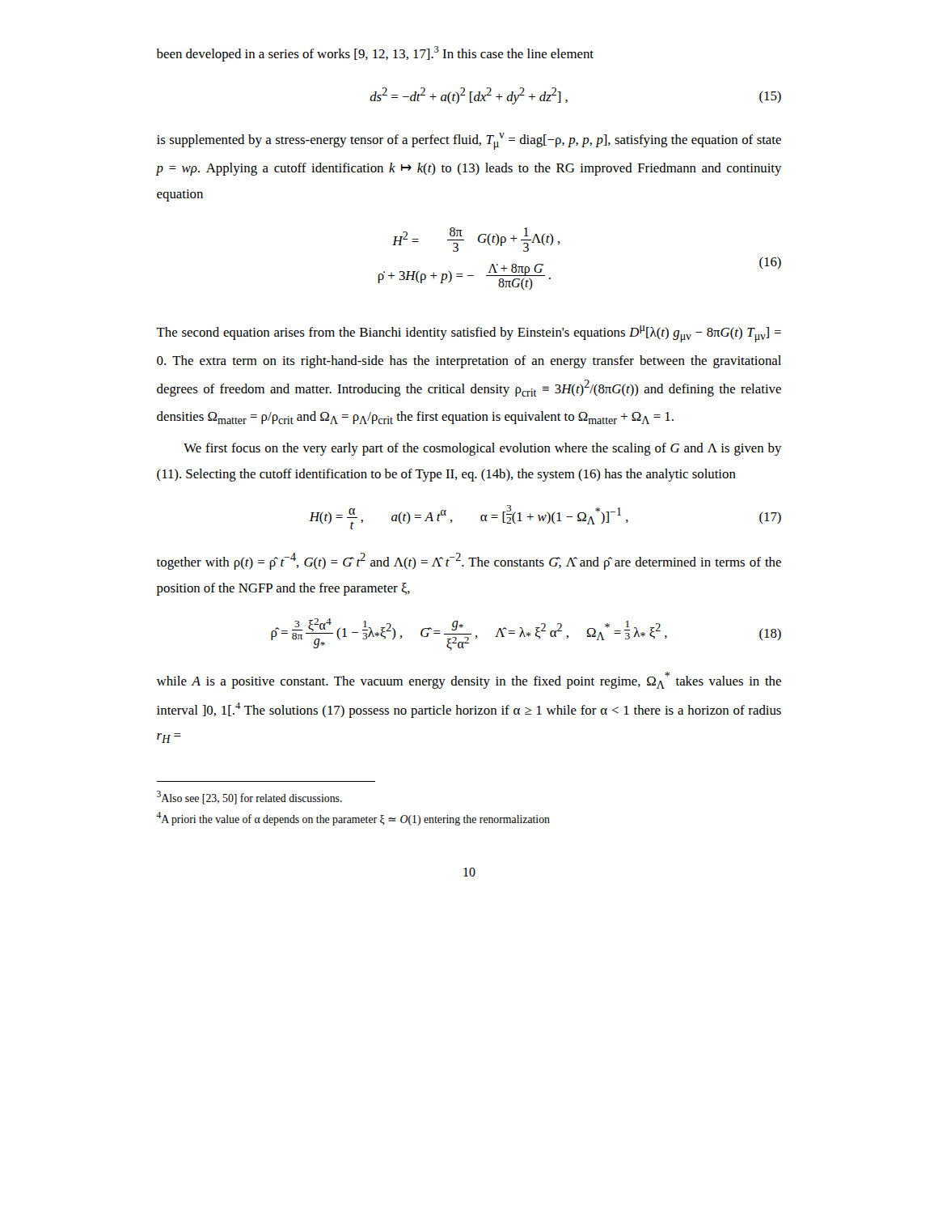been developed in a series of works [9, 12, 13, 17].3 In this case the line element
ds2 = −dt2 + a(t)2 [dx2 + dy2 + dz2] , (15)
is supplemented by a stress-energy tensor of a perfect fluid, Tμν = diag[−ρ, p, p, p], satisfying the equation of state p = wρ. Applying a cutoff identification k ↦ k(t) to (13) leads to the RG improved Friedmann and continuity equation
| H 2 = | 8π 3 | G ( t )ρ + 1 3 Λ( t ) , |
| ρ̇ + 3 H (ρ + p ) = − | Λ̇ + 8πρ G ̇ 8π G ( t ) . |
(16)
The second equation arises from the Bianchi identity satisfied by Einstein's equations Dμ[λ(t) gμν − 8πG(t) Tμν] = 0. The extra term on its right-hand-side has the interpretation of an energy transfer between the gravitational degrees of freedom and matter. Introducing the critical density ρcrit ≡ 3H(t)2/(8πG(t)) and defining the relative densities Ωmatter = ρ/ρcrit and ΩΛ = ρΛ/ρcrit the first equation is equivalent to Ωmatter + ΩΛ = 1.
We first focus on the very early part of the cosmological evolution where the scaling of G and Λ is given by (11). Selecting the cutoff identification to be of Type II, eq. (14b), the system (16) has the analytic solution
H(t) = αt , a(t) = A tα , α = [32(1 + w)(1 − ΩΛ*)]−1 , (17)
together with ρ(t) = ρ̂ t−4, G(t) = Ĝ t2 and Λ(t) = Λ̂ t−2. The constants Ĝ, Λ̂ and ρ̂ are determined in terms of the position of the NGFP and the free parameter ξ,
ρ̂ = 38π ξ2α4 g* (1 − 13λ*ξ2) , Ĝ = g*ξ2α2 , Λ̂ = λ* ξ2 α2 , ΩΛ* = 13 λ* ξ2 , (18)
while A is a positive constant. The vacuum energy density in the fixed point regime, ΩΛ* takes values in the interval ]0, 1[.4 The solutions (17) possess no particle horizon if α ≥ 1 while for α < 1 there is a horizon of radius rH =
3Also see [23, 50] for related discussions.
4A priori the value of α depends on the parameter ξ ≃ O(1) entering the renormalization
10